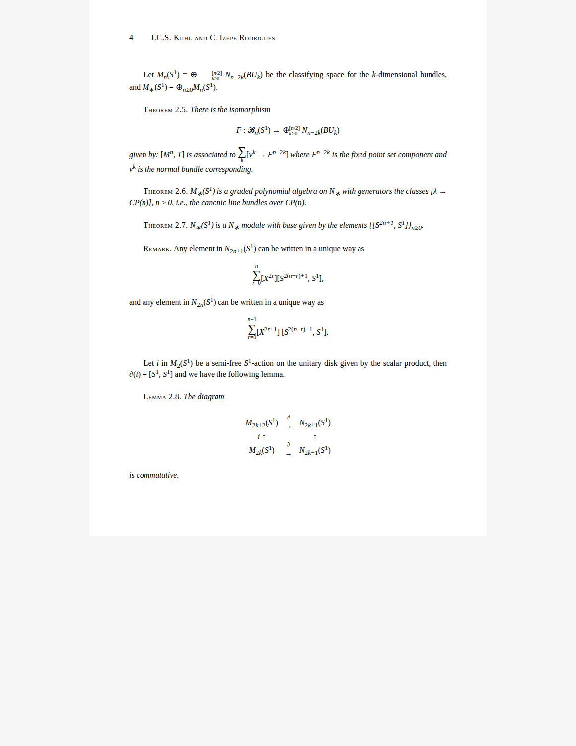4 J.C.S. Kiihl and C. Izepe Rodrigues
Let Mn(S1) = ⊕[n/2] k≥0 Nn−2k(BUk) be the classifying space for the k-dimensional bundles, and M∗(S1) = ⊕n≥0Mn(S1).
Theorem 2.5. There is the isomorphism
F : 𝓑n(S1) → ⊕[n/2] k≥0 Nn−2k(BUk)
given by: [Mn, T] is associated to ∑k[νk → Fn−2k] where Fn−2k is the fixed point set component and νk is the normal bundle corresponding.
Theorem 2.6. M∗(S1) is a graded polynomial algebra on N∗ with generators the classes [λ → CP(n)], n ≥ 0, i.e., the canonic line bundles over CP(n).
Theorem 2.7. N∗(S1) is a N∗ module with base given by the elements {[S2n+1, S1]}n≥0.
Remark. Any element in N2n+1(S1) can be written in a unique way as
n∑r=0[X2r][S2(n−r)+1, S1],
and any element in N2n(S1) can be written in a unique way as
n−1∑r=0[X2r+1] [S2(n−r)−1, S1].
Let i in M2(S1) be a semi-free S1-action on the unitary disk given by the scalar product, then ∂(i) = [S1, S1] and we have the following lemma.
Lemma 2.8. The diagram
| M 2 k +2 ( S 1 ) | ∂ → | N 2 k +1 ( S 1 ) |
| i ↑ | | ↑ |
| M 2 k ( S 1 ) | ∂ → | N 2 k −1 ( S 1 ) |
is commutative.